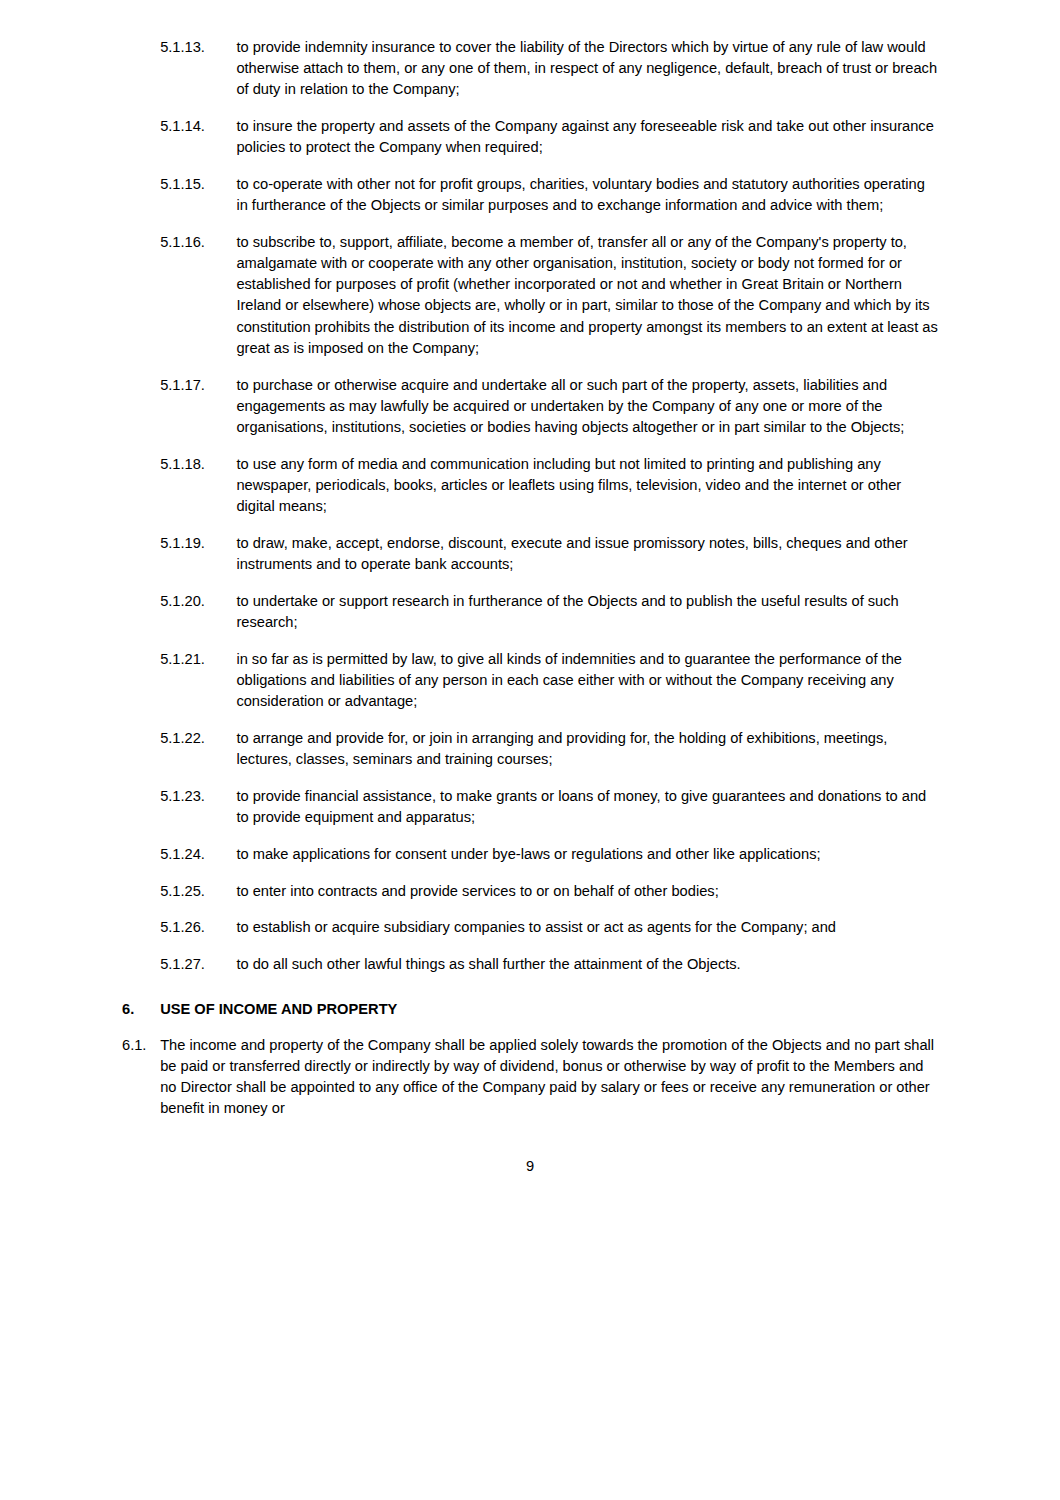5.1.13. to provide indemnity insurance to cover the liability of the Directors which by virtue of any rule of law would otherwise attach to them, or any one of them, in respect of any negligence, default, breach of trust or breach of duty in relation to the Company;
5.1.14. to insure the property and assets of the Company against any foreseeable risk and take out other insurance policies to protect the Company when required;
5.1.15. to co-operate with other not for profit groups, charities, voluntary bodies and statutory authorities operating in furtherance of the Objects or similar purposes and to exchange information and advice with them;
5.1.16. to subscribe to, support, affiliate, become a member of, transfer all or any of the Company's property to, amalgamate with or cooperate with any other organisation, institution, society or body not formed for or established for purposes of profit (whether incorporated or not and whether in Great Britain or Northern Ireland or elsewhere) whose objects are, wholly or in part, similar to those of the Company and which by its constitution prohibits the distribution of its income and property amongst its members to an extent at least as great as is imposed on the Company;
5.1.17. to purchase or otherwise acquire and undertake all or such part of the property, assets, liabilities and engagements as may lawfully be acquired or undertaken by the Company of any one or more of the organisations, institutions, societies or bodies having objects altogether or in part similar to the Objects;
5.1.18. to use any form of media and communication including but not limited to printing and publishing any newspaper, periodicals, books, articles or leaflets using films, television, video and the internet or other digital means;
5.1.19. to draw, make, accept, endorse, discount, execute and issue promissory notes, bills, cheques and other instruments and to operate bank accounts;
5.1.20. to undertake or support research in furtherance of the Objects and to publish the useful results of such research;
5.1.21. in so far as is permitted by law, to give all kinds of indemnities and to guarantee the performance of the obligations and liabilities of any person in each case either with or without the Company receiving any consideration or advantage;
5.1.22. to arrange and provide for, or join in arranging and providing for, the holding of exhibitions, meetings, lectures, classes, seminars and training courses;
5.1.23. to provide financial assistance, to make grants or loans of money, to give guarantees and donations to and to provide equipment and apparatus;
5.1.24. to make applications for consent under bye-laws or regulations and other like applications;
5.1.25. to enter into contracts and provide services to or on behalf of other bodies;
5.1.26. to establish or acquire subsidiary companies to assist or act as agents for the Company; and
5.1.27. to do all such other lawful things as shall further the attainment of the Objects.
6. USE OF INCOME AND PROPERTY
6.1. The income and property of the Company shall be applied solely towards the promotion of the Objects and no part shall be paid or transferred directly or indirectly by way of dividend, bonus or otherwise by way of profit to the Members and no Director shall be appointed to any office of the Company paid by salary or fees or receive any remuneration or other benefit in money or
9